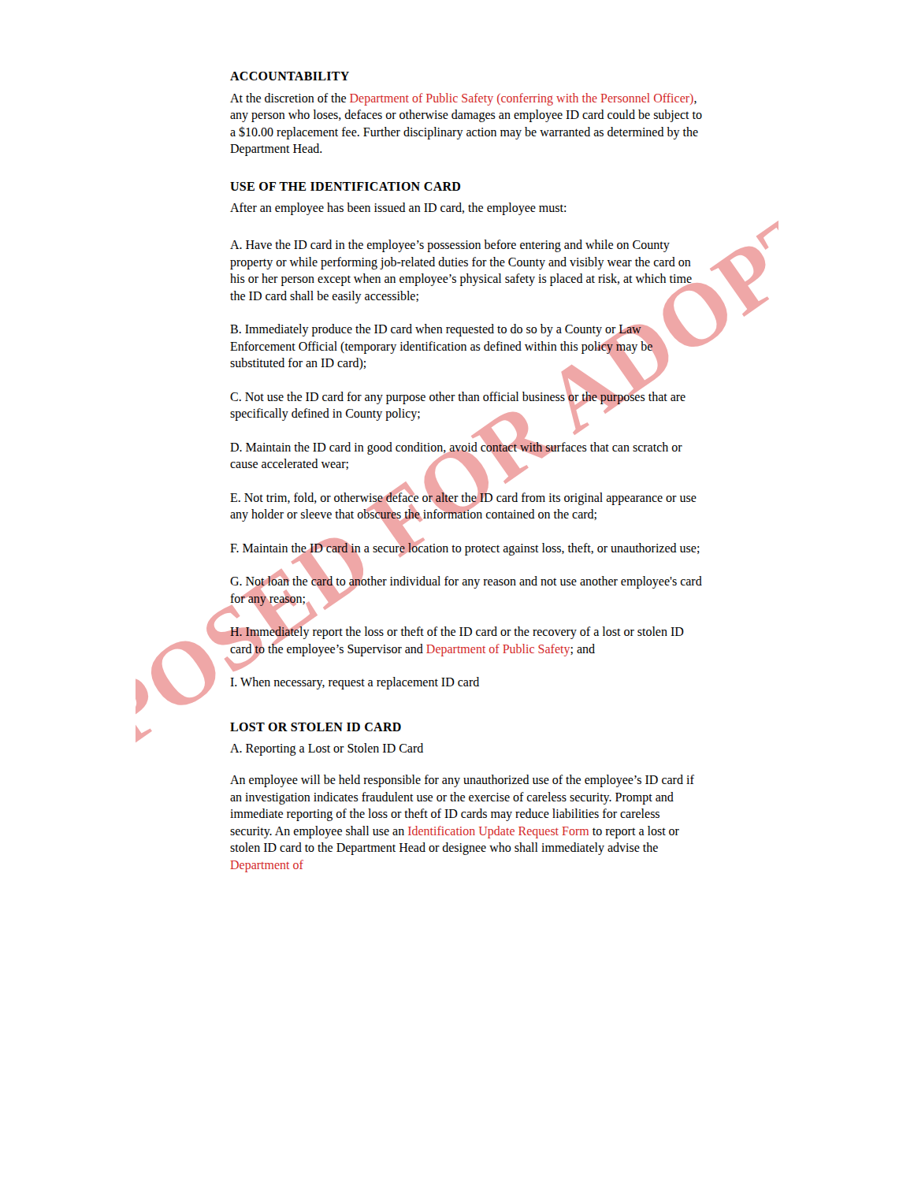PROPOSED FOR ADOPTION
ACCOUNTABILITY
At the discretion of the Department of Public Safety (conferring with the Personnel Officer), any person who loses, defaces or otherwise damages an employee ID card could be subject to a $10.00 replacement fee. Further disciplinary action may be warranted as determined by the Department Head.
USE OF THE IDENTIFICATION CARD
After an employee has been issued an ID card, the employee must:
A. Have the ID card in the employee’s possession before entering and while on County property or while performing job-related duties for the County and visibly wear the card on his or her person except when an employee’s physical safety is placed at risk, at which time the ID card shall be easily accessible;
B. Immediately produce the ID card when requested to do so by a County or Law Enforcement Official (temporary identification as defined within this policy may be substituted for an ID card);
C. Not use the ID card for any purpose other than official business or the purposes that are specifically defined in County policy;
D. Maintain the ID card in good condition, avoid contact with surfaces that can scratch or cause accelerated wear;
E. Not trim, fold, or otherwise deface or alter the ID card from its original appearance or use any holder or sleeve that obscures the information contained on the card;
F. Maintain the ID card in a secure location to protect against loss, theft, or unauthorized use;
G. Not loan the card to another individual for any reason and not use another employee's card for any reason;
H. Immediately report the loss or theft of the ID card or the recovery of a lost or stolen ID card to the employee’s Supervisor and Department of Public Safety; and
I. When necessary, request a replacement ID card
LOST OR STOLEN ID CARD
A. Reporting a Lost or Stolen ID Card
An employee will be held responsible for any unauthorized use of the employee’s ID card if an investigation indicates fraudulent use or the exercise of careless security. Prompt and immediate reporting of the loss or theft of ID cards may reduce liabilities for careless security. An employee shall use an Identification Update Request Form to report a lost or stolen ID card to the Department Head or designee who shall immediately advise the Department of